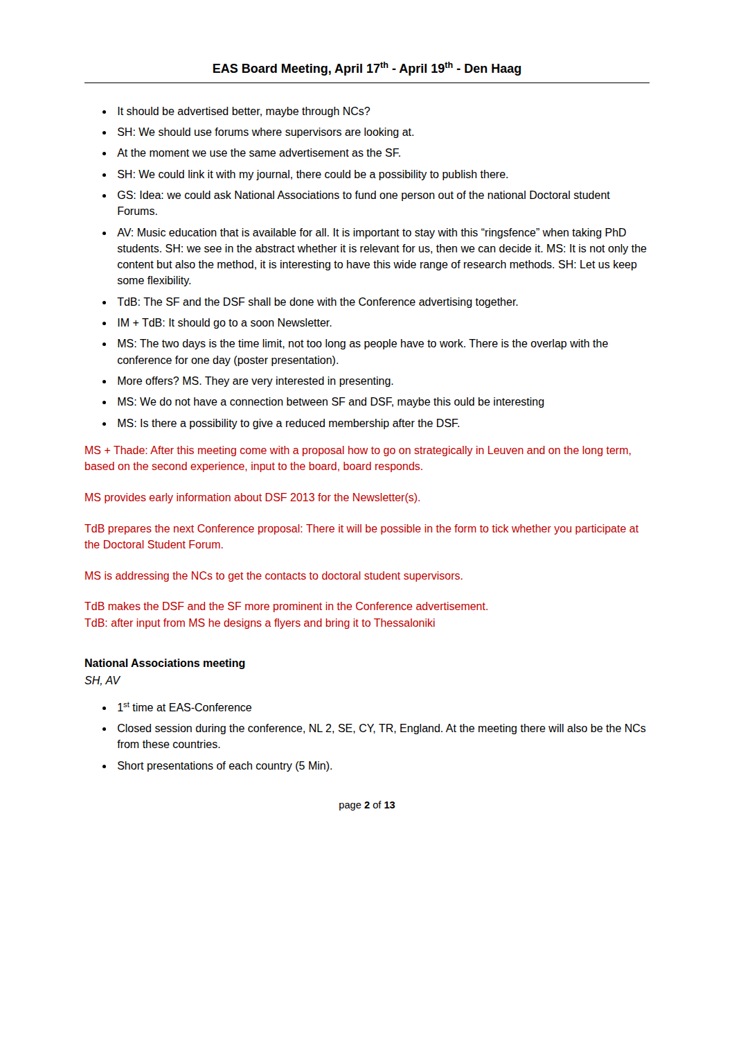EAS Board Meeting, April 17th - April 19th - Den Haag
It should be advertised better, maybe through NCs?
SH: We should use forums where supervisors are looking at.
At the moment we use the same advertisement as the SF.
SH: We could link it with my journal, there could be a possibility to publish there.
GS: Idea: we could ask National Associations to fund one person out of the national Doctoral student Forums.
AV: Music education that is available for all. It is important to stay with this “ringsfence” when taking PhD students. SH: we see in the abstract whether it is relevant for us, then we can decide it. MS: It is not only the content but also the method, it is interesting to have this wide range of research methods. SH: Let us keep some flexibility.
TdB: The SF and the DSF shall be done with the Conference advertising together.
IM + TdB: It should go to a soon Newsletter.
MS: The two days is the time limit, not too long as people have to work. There is the overlap with the conference for one day (poster presentation).
More offers? MS. They are very interested in presenting.
MS: We do not have a connection between SF and DSF, maybe this ould be interesting
MS: Is there a possibility to give a reduced membership after the DSF.
MS + Thade: After this meeting come with a proposal how to go on strategically in Leuven and on the long term, based on the second experience, input to the board, board responds.
MS provides early information about DSF 2013 for the Newsletter(s).
TdB prepares the next Conference proposal: There it will be possible in the form to tick whether you participate at the Doctoral Student Forum.
MS is addressing the NCs to get the contacts to doctoral student supervisors.
TdB makes the DSF and the SF more prominent in the Conference advertisement.
TdB: after input from MS he designs a flyers and bring it to Thessaloniki
National Associations meeting
SH, AV
1st time at EAS-Conference
Closed session during the conference, NL 2, SE, CY, TR, England. At the meeting there will also be the NCs from these countries.
Short presentations of each country (5 Min).
page 2 of 13